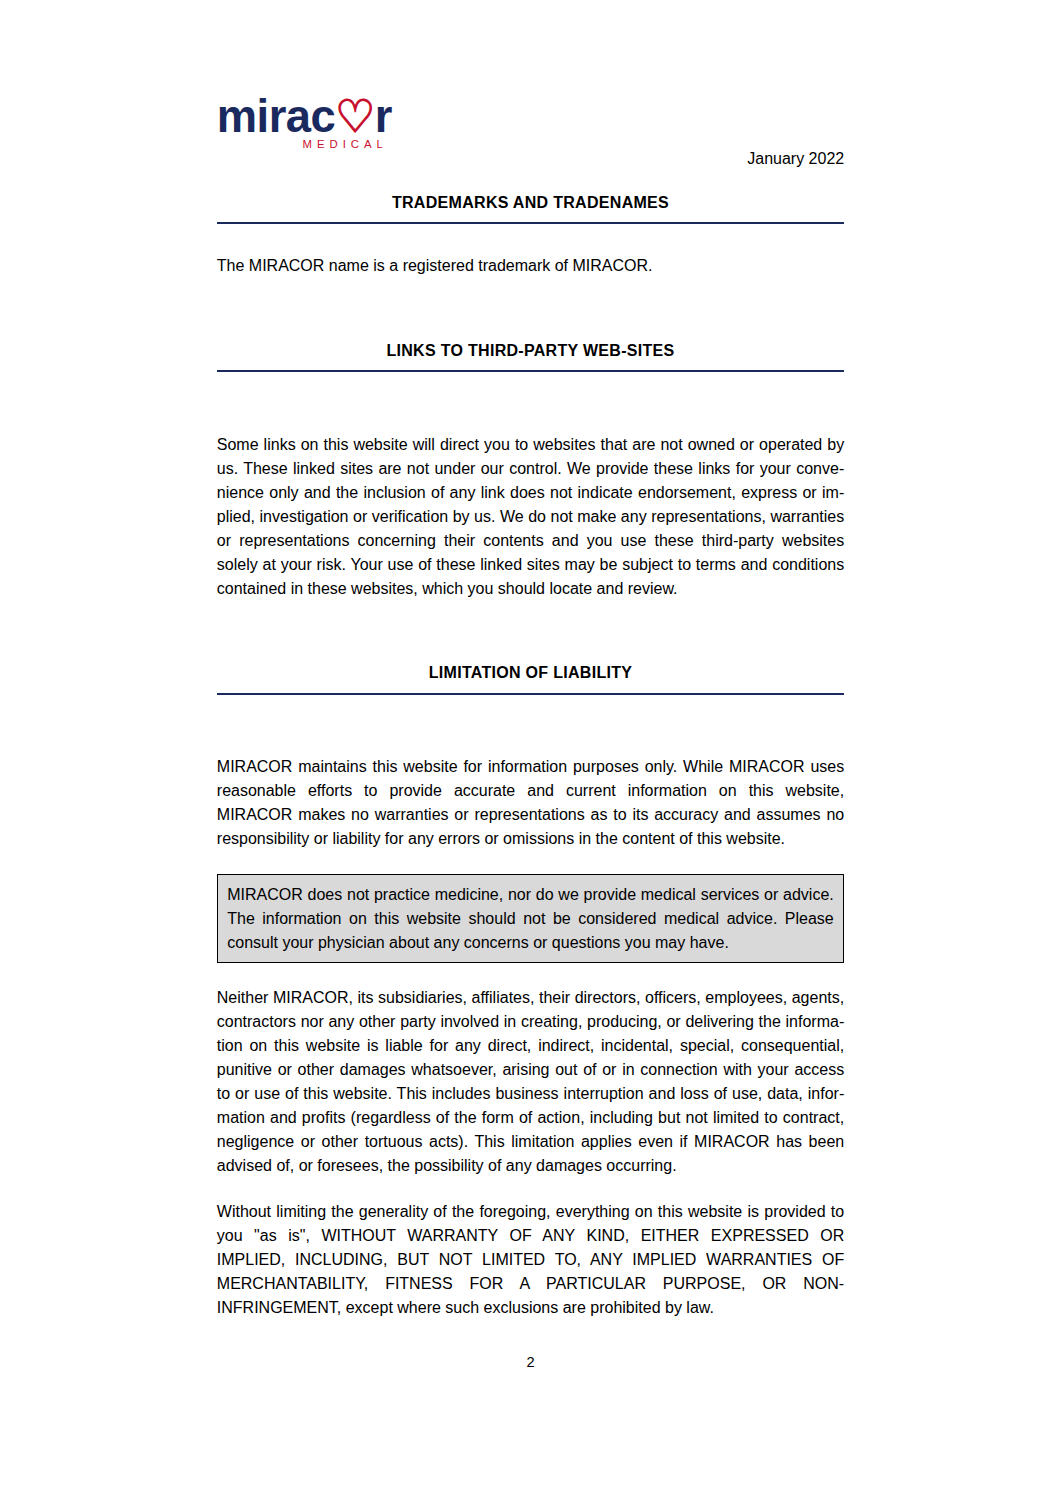mirac♡r
MEDICAL
January 2022
TRADEMARKS AND TRADENAMES
The MIRACOR name is a registered trademark of MIRACOR.
LINKS TO THIRD-PARTY WEB-SITES
Some links on this website will direct you to websites that are not owned or operated by us. These linked sites are not under our control. We provide these links for your convenience only and the inclusion of any link does not indicate endorsement, express or implied, investigation or verification by us. We do not make any representations, warranties or representations concerning their contents and you use these third-party websites solely at your risk. Your use of these linked sites may be subject to terms and conditions contained in these websites, which you should locate and review.
LIMITATION OF LIABILITY
MIRACOR maintains this website for information purposes only. While MIRACOR uses reasonable efforts to provide accurate and current information on this website, MIRACOR makes no warranties or representations as to its accuracy and assumes no responsibility or liability for any errors or omissions in the content of this website.
MIRACOR does not practice medicine, nor do we provide medical services or advice. The information on this website should not be considered medical advice. Please consult your physician about any concerns or questions you may have.
Neither MIRACOR, its subsidiaries, affiliates, their directors, officers, employees, agents, contractors nor any other party involved in creating, producing, or delivering the information on this website is liable for any direct, indirect, incidental, special, consequential, punitive or other damages whatsoever, arising out of or in connection with your access to or use of this website. This includes business interruption and loss of use, data, information and profits (regardless of the form of action, including but not limited to contract, negligence or other tortuous acts). This limitation applies even if MIRACOR has been advised of, or foresees, the possibility of any damages occurring.
Without limiting the generality of the foregoing, everything on this website is provided to you "as is", WITHOUT WARRANTY OF ANY KIND, EITHER EXPRESSED OR IMPLIED, INCLUDING, BUT NOT LIMITED TO, ANY IMPLIED WARRANTIES OF MERCHANTABILITY, FITNESS FOR A PARTICULAR PURPOSE, OR NON-INFRINGEMENT, except where such exclusions are prohibited by law.
2